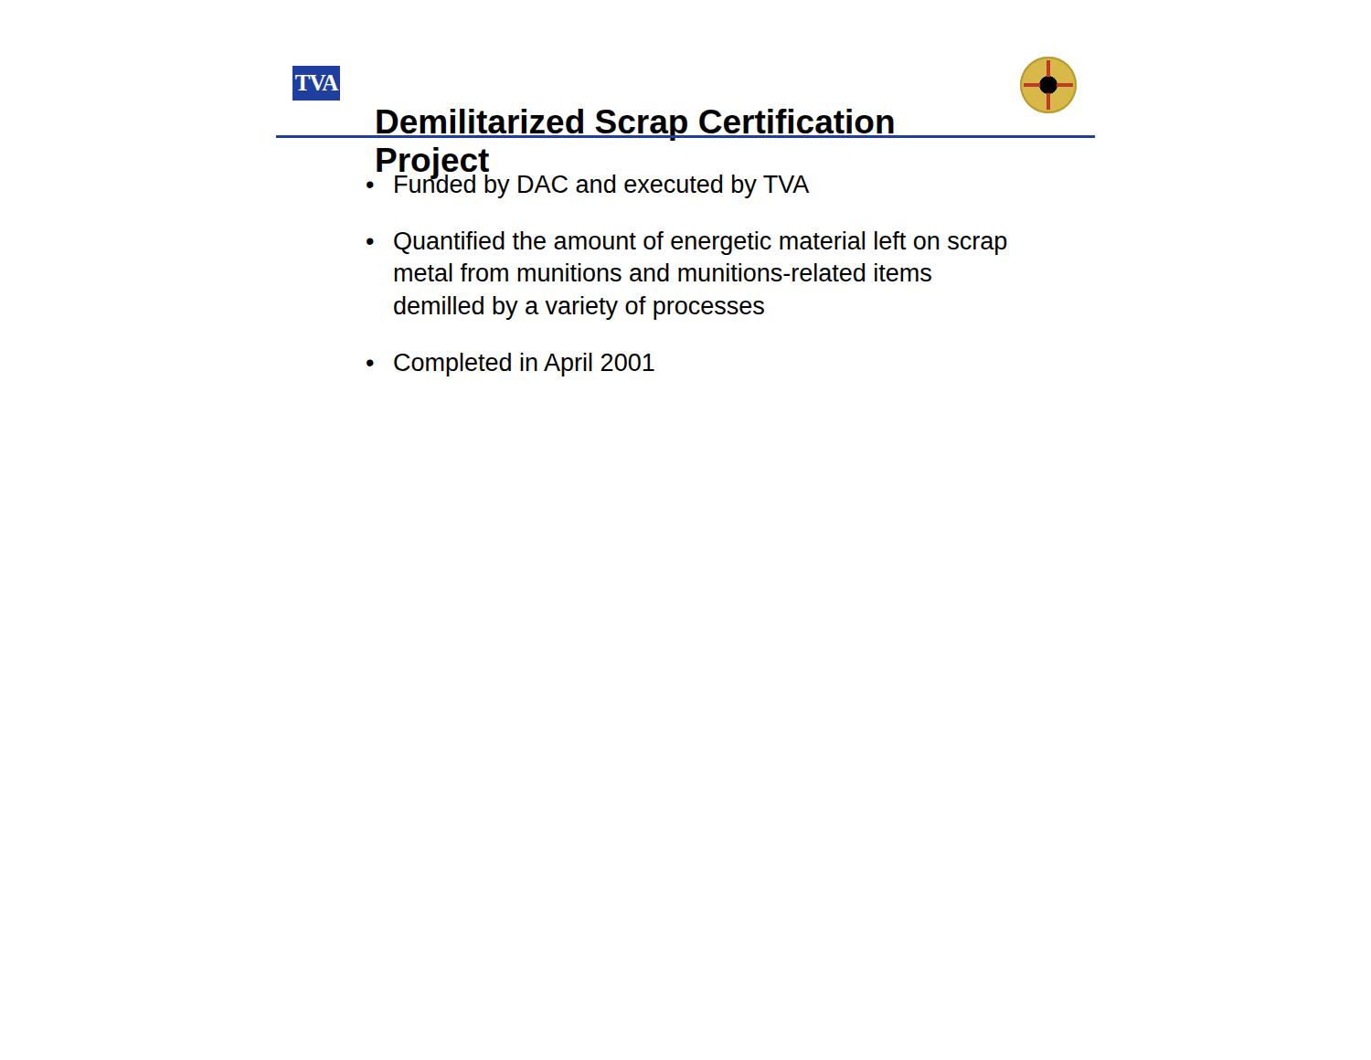TVA
Demilitarized Scrap Certification Project
Funded by DAC and executed by TVA
Quantified the amount of energetic material left on scrap metal from munitions and munitions-related items demilled by a variety of processes
Completed in April 2001